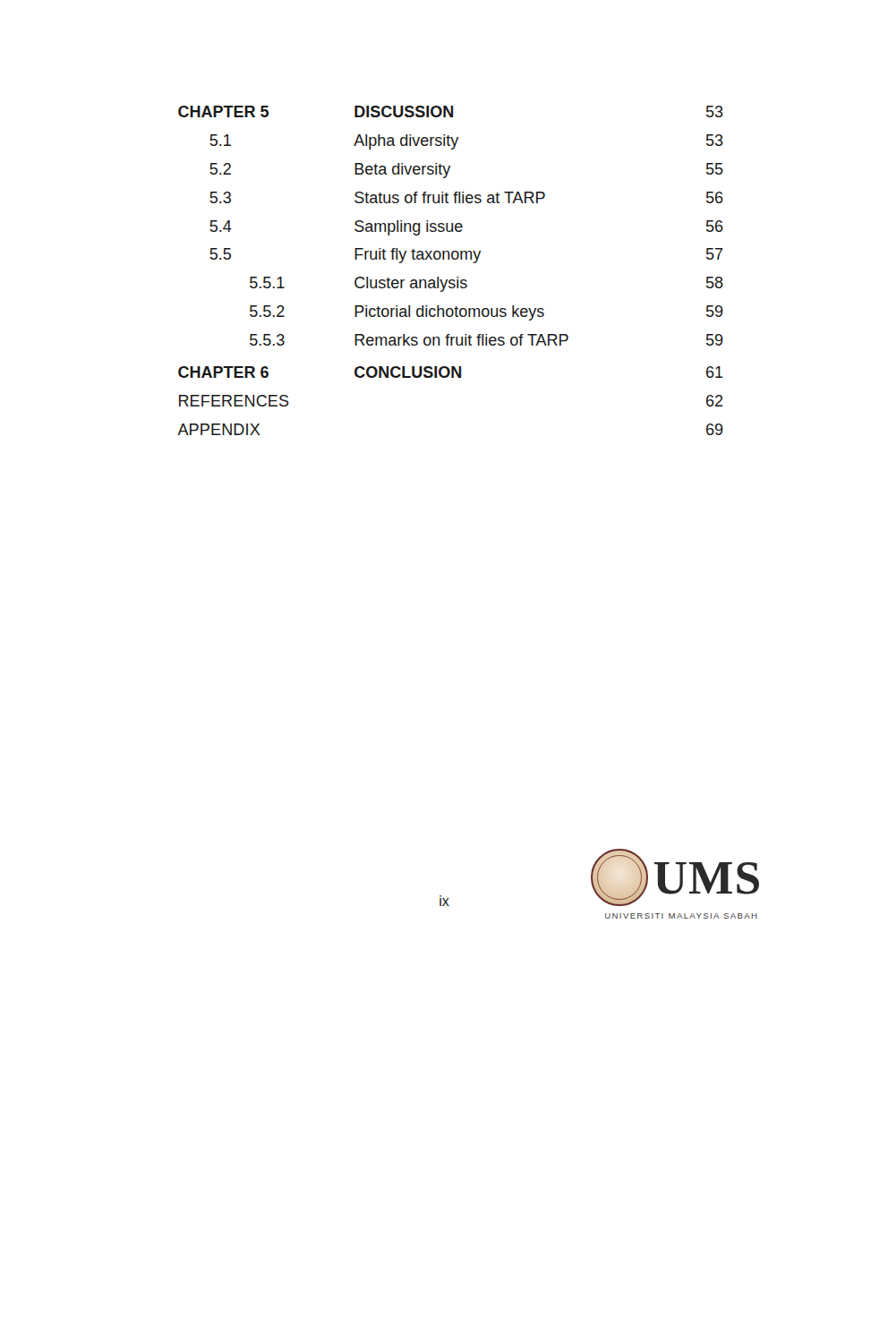| CHAPTER 5 | DISCUSSION | 53 |
| 5.1 | Alpha diversity | 53 |
| 5.2 | Beta diversity | 55 |
| 5.3 | Status of fruit flies at TARP | 56 |
| 5.4 | Sampling issue | 56 |
| 5.5 | Fruit fly taxonomy | 57 |
| 5.5.1 | Cluster analysis | 58 |
| 5.5.2 | Pictorial dichotomous keys | 59 |
| 5.5.3 | Remarks on fruit flies of TARP | 59 |
| CHAPTER 6 | CONCLUSION | 61 |
| REFERENCES | | 62 |
| APPENDIX | | 69 |
ix
UMS
UNIVERSITI MALAYSIA SABAH